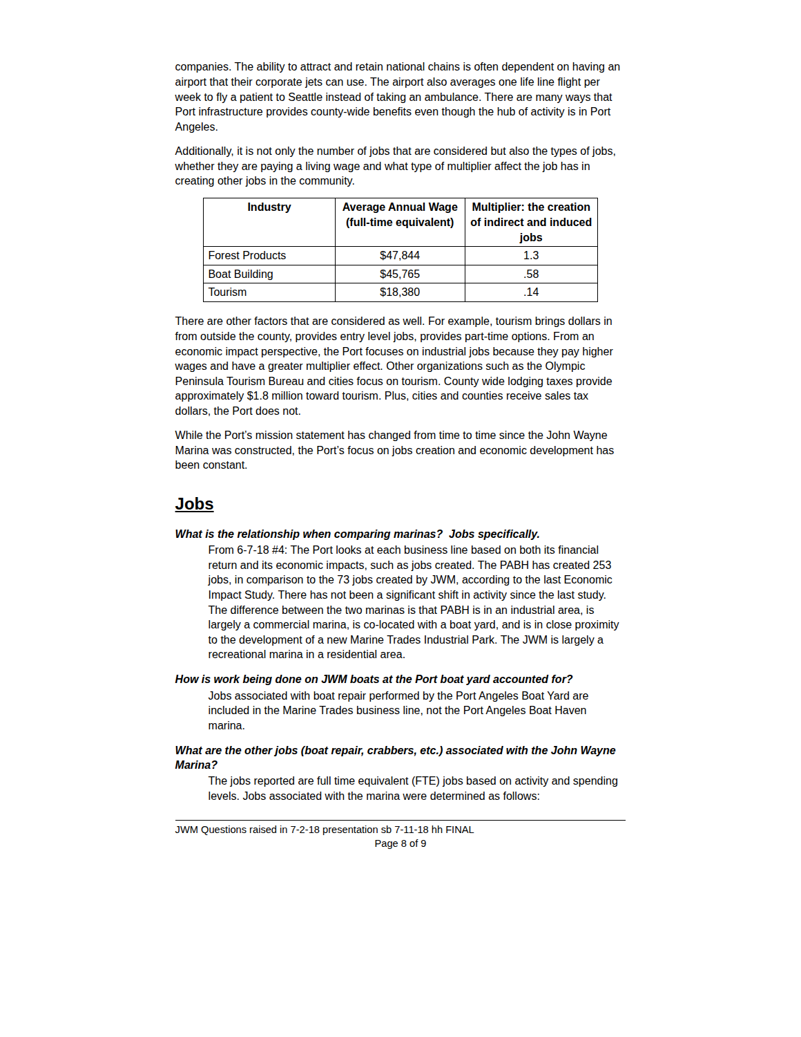companies. The ability to attract and retain national chains is often dependent on having an airport that their corporate jets can use. The airport also averages one life line flight per week to fly a patient to Seattle instead of taking an ambulance. There are many ways that Port infrastructure provides county-wide benefits even though the hub of activity is in Port Angeles.
Additionally, it is not only the number of jobs that are considered but also the types of jobs, whether they are paying a living wage and what type of multiplier affect the job has in creating other jobs in the community.
| Industry | Average Annual Wage (full-time equivalent) | Multiplier: the creation of indirect and induced jobs |
| --- | --- | --- |
| Forest Products | $47,844 | 1.3 |
| Boat Building | $45,765 | .58 |
| Tourism | $18,380 | .14 |
There are other factors that are considered as well. For example, tourism brings dollars in from outside the county, provides entry level jobs, provides part-time options. From an economic impact perspective, the Port focuses on industrial jobs because they pay higher wages and have a greater multiplier effect. Other organizations such as the Olympic Peninsula Tourism Bureau and cities focus on tourism. County wide lodging taxes provide approximately $1.8 million toward tourism. Plus, cities and counties receive sales tax dollars, the Port does not.
While the Port’s mission statement has changed from time to time since the John Wayne Marina was constructed, the Port’s focus on jobs creation and economic development has been constant.
Jobs
What is the relationship when comparing marinas? Jobs specifically.
From 6-7-18 #4: The Port looks at each business line based on both its financial return and its economic impacts, such as jobs created. The PABH has created 253 jobs, in comparison to the 73 jobs created by JWM, according to the last Economic Impact Study. There has not been a significant shift in activity since the last study. The difference between the two marinas is that PABH is in an industrial area, is largely a commercial marina, is co-located with a boat yard, and is in close proximity to the development of a new Marine Trades Industrial Park. The JWM is largely a recreational marina in a residential area.
How is work being done on JWM boats at the Port boat yard accounted for?
Jobs associated with boat repair performed by the Port Angeles Boat Yard are included in the Marine Trades business line, not the Port Angeles Boat Haven marina.
What are the other jobs (boat repair, crabbers, etc.) associated with the John Wayne Marina?
The jobs reported are full time equivalent (FTE) jobs based on activity and spending levels. Jobs associated with the marina were determined as follows:
JWM Questions raised in 7-2-18 presentation sb 7-11-18 hh FINAL
Page 8 of 9